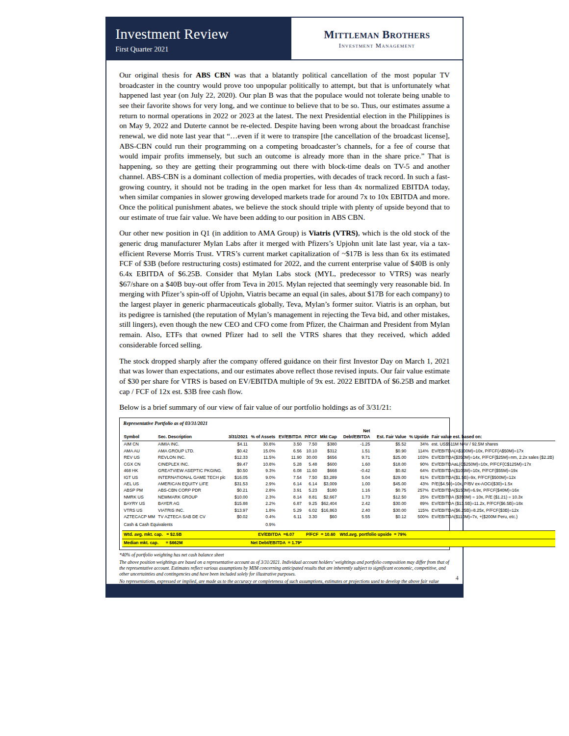Investment Review
First Quarter 2021
Mittleman Brothers
Investment Management
Our original thesis for ABS CBN was that a blatantly political cancellation of the most popular TV broadcaster in the country would prove too unpopular politically to attempt, but that is unfortunately what happened last year (on July 22, 2020). Our plan B was that the populace would not tolerate being unable to see their favorite shows for very long, and we continue to believe that to be so. Thus, our estimates assume a return to normal operations in 2022 or 2023 at the latest. The next Presidential election in the Philippines is on May 9, 2022 and Duterte cannot be re-elected. Despite having been wrong about the broadcast franchise renewal, we did note last year that “…even if it were to transpire [the cancellation of the broadcast license], ABS-CBN could run their programming on a competing broadcaster’s channels, for a fee of course that would impair profits immensely, but such an outcome is already more than in the share price.” That is happening, so they are getting their programming out there with block-time deals on TV-5 and another channel. ABS-CBN is a dominant collection of media properties, with decades of track record. In such a fast-growing country, it should not be trading in the open market for less than 4x normalized EBITDA today, when similar companies in slower growing developed markets trade for around 7x to 10x EBITDA and more. Once the political punishment abates, we believe the stock should triple with plenty of upside beyond that to our estimate of true fair value. We have been adding to our position in ABS CBN.
Our other new position in Q1 (in addition to AMA Group) is Viatris (VTRS), which is the old stock of the generic drug manufacturer Mylan Labs after it merged with Pfizers’s Upjohn unit late last year, via a tax-efficient Reverse Morris Trust. VTRS’s current market capitalization of ~$17B is less than 6x its estimated FCF of $3B (before restructuring costs) estimated for 2022, and the current enterprise value of $40B is only 6.4x EBITDA of $6.25B. Consider that Mylan Labs stock (MYL, predecessor to VTRS) was nearly $67/share on a $40B buy-out offer from Teva in 2015. Mylan rejected that seemingly very reasonable bid. In merging with Pfizer’s spin-off of Upjohn, Viatris became an equal (in sales, about $17B for each company) to the largest player in generic pharmaceuticals globally, Teva, Mylan’s former suitor. Viatris is an orphan, but its pedigree is tarnished (the reputation of Mylan’s management in rejecting the Teva bid, and other mistakes, still lingers), even though the new CEO and CFO come from Pfizer, the Chairman and President from Mylan remain. Also, ETFs that owned Pfizer had to sell the VTRS shares that they received, which added considerable forced selling.
The stock dropped sharply after the company offered guidance on their first Investor Day on March 1, 2021 that was lower than expectations, and our estimates above reflect those revised inputs. Our fair value estimate of $30 per share for VTRS is based on EV/EBITDA multiple of 9x est. 2022 EBITDA of $6.25B and market cap / FCF of 12x est. $3B free cash flow.
Below is a brief summary of our view of fair value of our portfolio holdings as of 3/31/21:
Representative Portfolio as of 03/31/2021
| Symbol | Sec. Description | 3/31/2021 | % of Assets | EV/EBITDA | P/FCF | Mkt Cap | Net Debt/EBITDA | Est. Fair Value | % Upside | Fair value est. based on: |
| --- | --- | --- | --- | --- | --- | --- | --- | --- | --- | --- |
| AIM CN | AIMIA INC. | $4.11 | 30.8% | 3.50 | 7.50 | $380 | -1.25 | $5.52 | 34% | est. US$511M NAV / 92.5M shares |
| AMA AU | AMA GROUP LTD. | $0.42 | 15.0% | 6.56 | 10.10 | $312 | 1.51 | $0.90 | 114% | EV/EBITDA(A$100M)=10x, P/FCF(A$50M)=17x |
| REV US | REVLON INC. | $12.33 | 11.5% | 11.90 | 30.00 | $656 | 9.71 | $25.00 | 103% | EV/EBITDA($350M)=14x, P/FCF($25M)=nm, 2.2x sales ($2.2B) |
| CGX CN | CINEPLEX INC. | $9.47 | 10.8% | 5.28 | 5.48 | $600 | 1.60 | $18.00 | 90% | EV/EBITDAaL(C$250M)=10x, P/FCF(C$125M)=17x |
| 468 HK | GREATVIEW ASEPTIC PKGING. | $0.50 | 9.3% | 6.08 | 11.60 | $668 | -0.42 | $0.82 | 64% | EV/EBITDA($105M)=10x, P/FCF($55M)=19x |
| IGT US | INTERNATIONAL GAME TECH plc | $16.05 | 9.0% | 7.54 | 7.50 | $3,289 | 5.04 | $29.00 | 81% | EV/EBITDA($1.5B)=9x, P/FCF($500M)=12x |
| AEL US | AMERICAN EQUITY LIFE | $31.53 | 2.9% | 6.14 | 6.14 | $3,009 | 1.00 | $45.00 | 43% | P/E($4.50)=10x, P/BV ex-AOCI($30)=1.5x |
| ABSP PM | ABS-CBN CORP PDR | $0.21 | 2.8% | 3.91 | 5.23 | $180 | 1.16 | $0.75 | 257% | EV/EBITDA($150M)=6.9x, P/FCF($40M)=16x |
| NMRK US | NEWMARK GROUP | $10.00 | 2.3% | 8.14 | 8.81 | $2,667 | 1.73 | $12.50 | 25% | EV/EBITDA ($350M) = 10x, P/E ($1.21) = 10.3x |
| BAYRY US | BAYER AG | $15.88 | 2.2% | 6.87 | 9.25 | $62,404 | 2.42 | $30.00 | 89% | EV/EBITDA ($13.5B)=11.2x, P/FCF($6.5B)=18x |
| VTRS US | VIATRIS INC. | $13.97 | 1.8% | 5.29 | 6.02 | $16,863 | 2.40 | $30.00 | 115% | EV/EBITDA($6.25B)=8.25x, P/FCF($3B)=12x |
| AZTECACP MM | TV AZTECA SAB DE CV | $0.02 | 0.4% | 6.11 | 3.30 | $60 | 5.55 | $0.12 | 500% | EV/EBITDA($110M)=7x, +($200M Peru, etc.) |
| Cash & Cash Equivalents | | 0.9% | | | | | | | |
| Wtd. avg. mkt. cap. = $2.5B | EV/EBITDA =6.07 | P/FCF = 10.60 | Wtd.avg. portfolio upside = 79% | |
| Median mkt. cap. = $662M | Net Debt/EBITDA = 1.79* | | | |
*40% of portfolio weighting has net cash balance sheet
The above position weightings are based on a representative account as of 3/31/2021. Individual account holders’ weightings and portfolio composition may differ from that of the representative account. Estimates reflect various assumptions by MIM concerning anticipated results that are inherently subject to significant economic, competitive, and other uncertainties and contingencies and have been included solely for illustrative purposes.
No representations, expressed or implied, are made as to the accuracy or completeness of such assumptions, estimates or projections used to develop the above fair value chart.
4